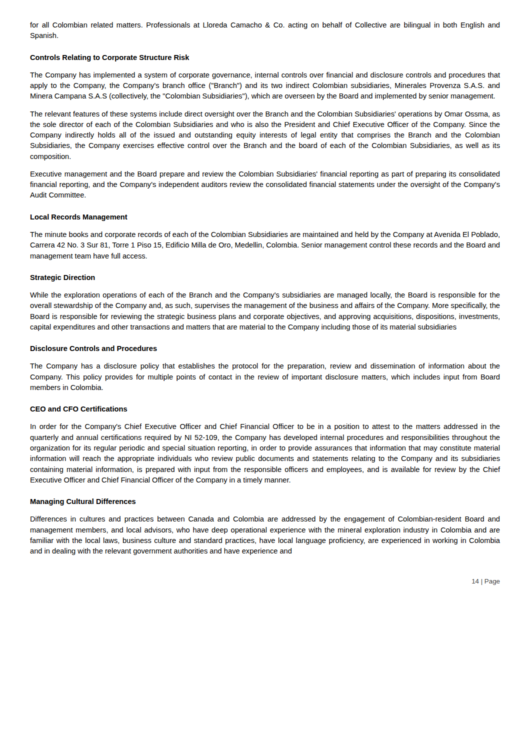for all Colombian related matters. Professionals at Lloreda Camacho & Co. acting on behalf of Collective are bilingual in both English and Spanish.
Controls Relating to Corporate Structure Risk
The Company has implemented a system of corporate governance, internal controls over financial and disclosure controls and procedures that apply to the Company, the Company's branch office ("Branch") and its two indirect Colombian subsidiaries, Minerales Provenza S.A.S. and Minera Campana S.A.S (collectively, the "Colombian Subsidiaries"), which are overseen by the Board and implemented by senior management.
The relevant features of these systems include direct oversight over the Branch and the Colombian Subsidiaries' operations by Omar Ossma, as the sole director of each of the Colombian Subsidiaries and who is also the President and Chief Executive Officer of the Company. Since the Company indirectly holds all of the issued and outstanding equity interests of legal entity that comprises the Branch and the Colombian Subsidiaries, the Company exercises effective control over the Branch and the board of each of the Colombian Subsidiaries, as well as its composition.
Executive management and the Board prepare and review the Colombian Subsidiaries' financial reporting as part of preparing its consolidated financial reporting, and the Company's independent auditors review the consolidated financial statements under the oversight of the Company's Audit Committee.
Local Records Management
The minute books and corporate records of each of the Colombian Subsidiaries are maintained and held by the Company at Avenida El Poblado, Carrera 42 No. 3 Sur 81, Torre 1 Piso 15, Edificio Milla de Oro, Medellin, Colombia. Senior management control these records and the Board and management team have full access.
Strategic Direction
While the exploration operations of each of the Branch and the Company's subsidiaries are managed locally, the Board is responsible for the overall stewardship of the Company and, as such, supervises the management of the business and affairs of the Company. More specifically, the Board is responsible for reviewing the strategic business plans and corporate objectives, and approving acquisitions, dispositions, investments, capital expenditures and other transactions and matters that are material to the Company including those of its material subsidiaries
Disclosure Controls and Procedures
The Company has a disclosure policy that establishes the protocol for the preparation, review and dissemination of information about the Company. This policy provides for multiple points of contact in the review of important disclosure matters, which includes input from Board members in Colombia.
CEO and CFO Certifications
In order for the Company's Chief Executive Officer and Chief Financial Officer to be in a position to attest to the matters addressed in the quarterly and annual certifications required by NI 52-109, the Company has developed internal procedures and responsibilities throughout the organization for its regular periodic and special situation reporting, in order to provide assurances that information that may constitute material information will reach the appropriate individuals who review public documents and statements relating to the Company and its subsidiaries containing material information, is prepared with input from the responsible officers and employees, and is available for review by the Chief Executive Officer and Chief Financial Officer of the Company in a timely manner.
Managing Cultural Differences
Differences in cultures and practices between Canada and Colombia are addressed by the engagement of Colombian-resident Board and management members, and local advisors, who have deep operational experience with the mineral exploration industry in Colombia and are familiar with the local laws, business culture and standard practices, have local language proficiency, are experienced in working in Colombia and in dealing with the relevant government authorities and have experience and
14 | Page